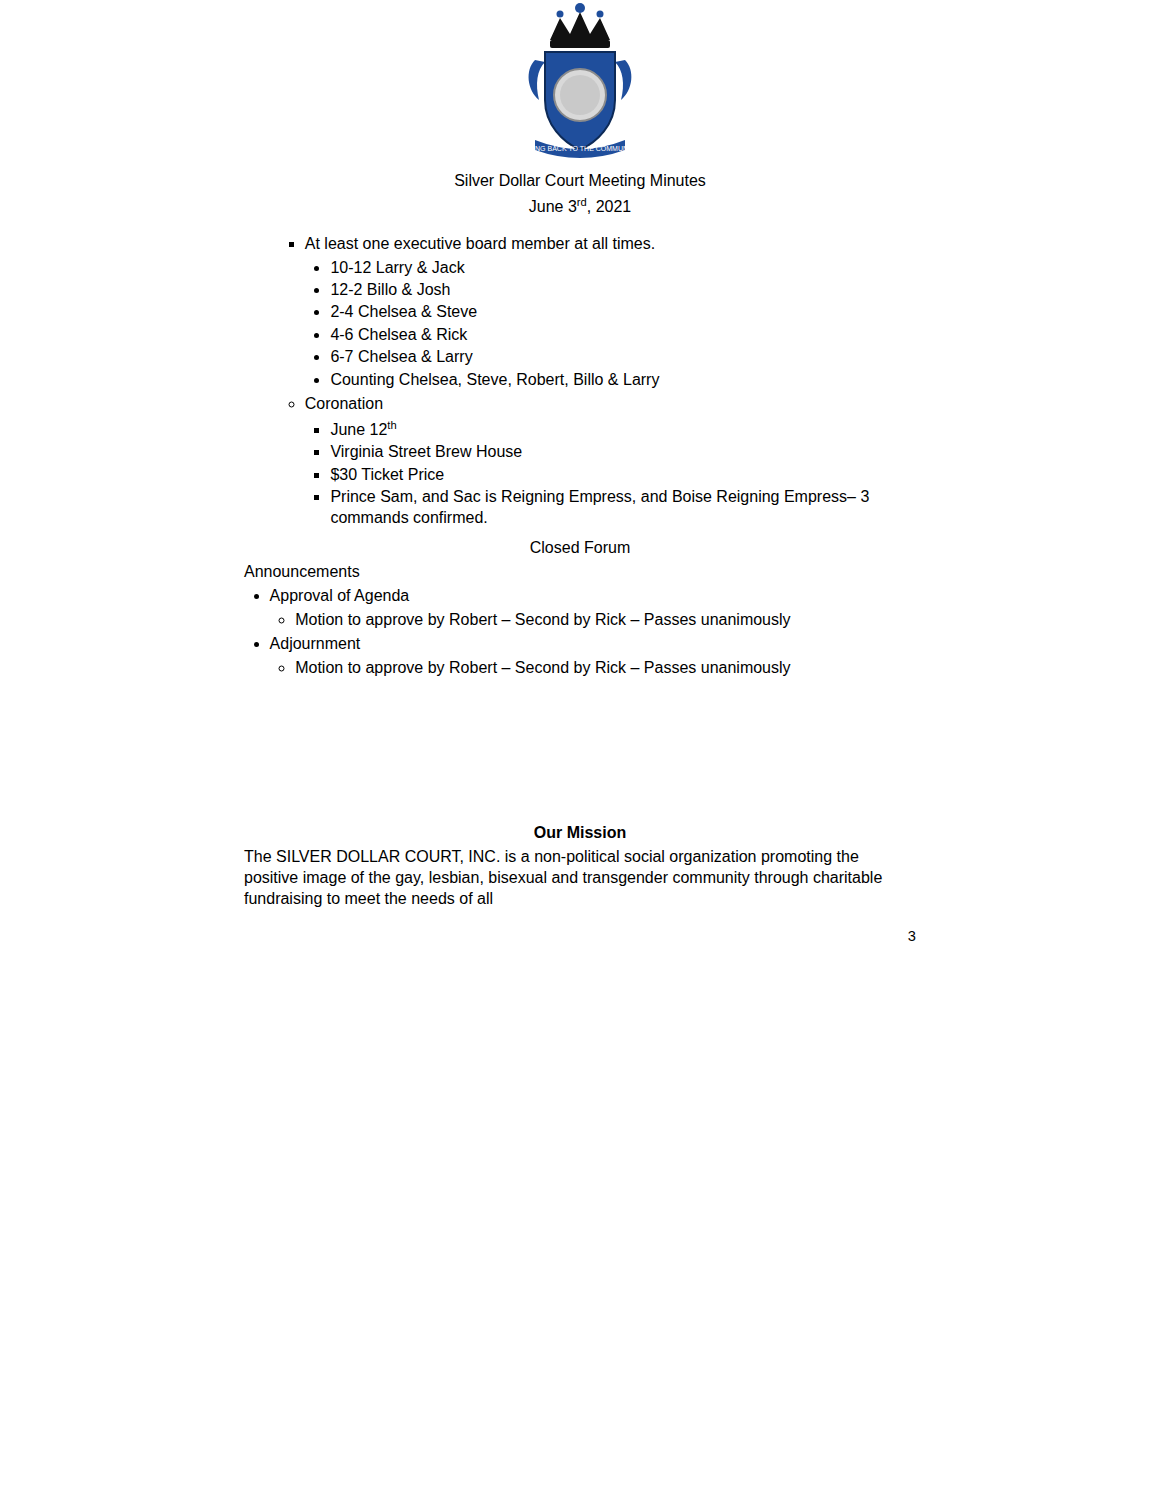Silver Dollar Court crest: crown above a shield with a silver dollar GIVING BACK TO THE COMMUNITY
Silver Dollar Court Meeting Minutes
June 3rd, 2021
At least one executive board member at all times.
10-12 Larry & Jack
12-2 Billo & Josh
2-4 Chelsea & Steve
4-6 Chelsea & Rick
6-7 Chelsea & Larry
Counting Chelsea, Steve, Robert, Billo & Larry
Coronation
June 12th
Virginia Street Brew House
$30 Ticket Price
Prince Sam, and Sac is Reigning Empress, and Boise Reigning Empress– 3 commands confirmed.
Closed Forum
Announcements
Approval of Agenda
Motion to approve by Robert – Second by Rick – Passes unanimously
Adjournment
Motion to approve by Robert – Second by Rick – Passes unanimously
Our Mission
The SILVER DOLLAR COURT, INC. is a non-political social organization promoting the positive image of the gay, lesbian, bisexual and transgender community through charitable fundraising to meet the needs of all
3